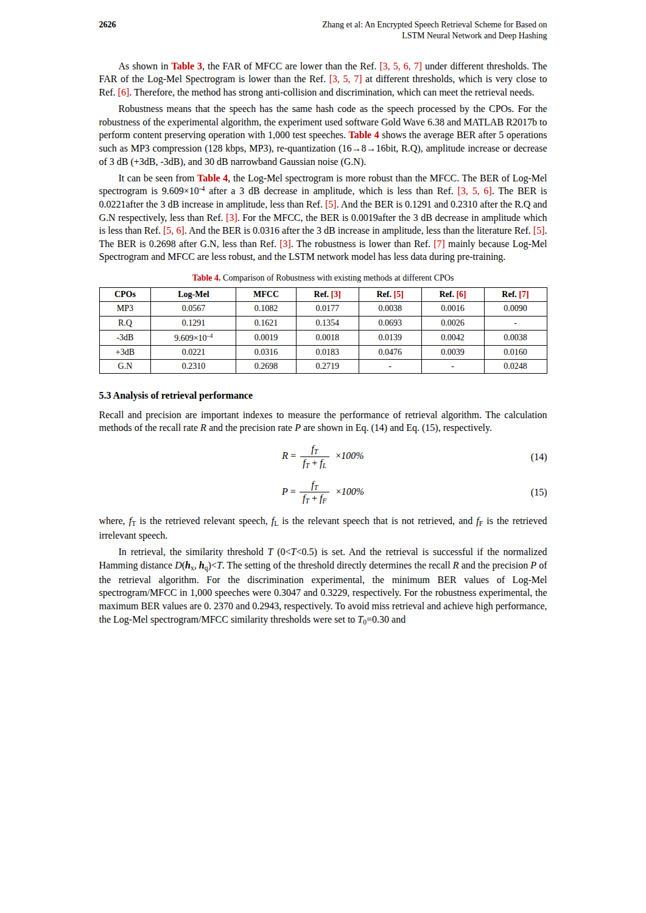2626
Zhang et al: An Encrypted Speech Retrieval Scheme for Based on
LSTM Neural Network and Deep Hashing
As shown in Table 3, the FAR of MFCC are lower than the Ref. [3, 5, 6, 7] under different thresholds. The FAR of the Log-Mel Spectrogram is lower than the Ref. [3, 5, 7] at different thresholds, which is very close to Ref. [6]. Therefore, the method has strong anti-collision and discrimination, which can meet the retrieval needs.
Robustness means that the speech has the same hash code as the speech processed by the CPOs. For the robustness of the experimental algorithm, the experiment used software Gold Wave 6.38 and MATLAB R2017b to perform content preserving operation with 1,000 test speeches. Table 4 shows the average BER after 5 operations such as MP3 compression (128 kbps, MP3), re-quantization (16→8→16bit, R.Q), amplitude increase or decrease of 3 dB (+3dB, -3dB), and 30 dB narrowband Gaussian noise (G.N).
It can be seen from Table 4, the Log-Mel spectrogram is more robust than the MFCC. The BER of Log-Mel spectrogram is 9.609×10-4 after a 3 dB decrease in amplitude, which is less than Ref. [3, 5, 6]. The BER is 0.0221after the 3 dB increase in amplitude, less than Ref. [5]. And the BER is 0.1291 and 0.2310 after the R.Q and G.N respectively, less than Ref. [3]. For the MFCC, the BER is 0.0019after the 3 dB decrease in amplitude which is less than Ref. [5, 6]. And the BER is 0.0316 after the 3 dB increase in amplitude, less than the literature Ref. [5]. The BER is 0.2698 after G.N, less than Ref. [3]. The robustness is lower than Ref. [7] mainly because Log-Mel Spectrogram and MFCC are less robust, and the LSTM network model has less data during pre-training.
Table 4. Comparison of Robustness with existing methods at different CPOs
| CPOs | Log-Mel | MFCC | Ref. [3] | Ref. [5] | Ref. [6] | Ref. [7] |
| --- | --- | --- | --- | --- | --- | --- |
| MP3 | 0.0567 | 0.1082 | 0.0177 | 0.0038 | 0.0016 | 0.0090 |
| R.Q | 0.1291 | 0.1621 | 0.1354 | 0.0693 | 0.0026 | - |
| -3dB | 9.609×10 –4 | 0.0019 | 0.0018 | 0.0139 | 0.0042 | 0.0038 |
| +3dB | 0.0221 | 0.0316 | 0.0183 | 0.0476 | 0.0039 | 0.0160 |
| G.N | 0.2310 | 0.2698 | 0.2719 | - | - | 0.0248 |
5.3 Analysis of retrieval performance
Recall and precision are important indexes to measure the performance of retrieval algorithm. The calculation methods of the recall rate R and the precision rate P are shown in Eq. (14) and Eq. (15), respectively.
R= fT fT + fL ×100%
(14)
P= fT fT + fF ×100%
(15)
where, fT is the retrieved relevant speech, fL is the relevant speech that is not retrieved, and fF is the retrieved irrelevant speech.
In retrieval, the similarity threshold T (0<T<0.5) is set. And the retrieval is successful if the normalized Hamming distance D(hx, hq)<T. The setting of the threshold directly determines the recall R and the precision P of the retrieval algorithm. For the discrimination experimental, the minimum BER values of Log-Mel spectrogram/MFCC in 1,000 speeches were 0.3047 and 0.3229, respectively. For the robustness experimental, the maximum BER values are 0. 2370 and 0.2943, respectively. To avoid miss retrieval and achieve high performance, the Log-Mel spectrogram/MFCC similarity thresholds were set to T0=0.30 and